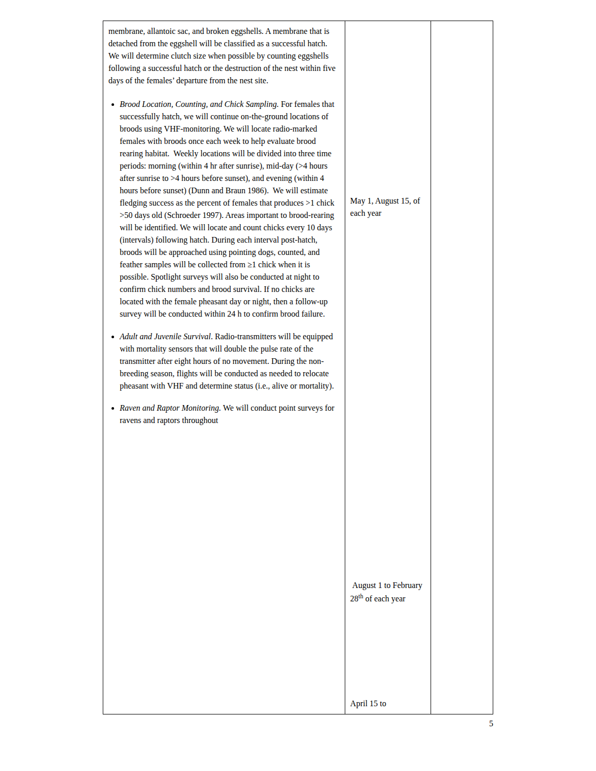| membrane, allantoic sac, and broken eggshells. A membrane that is detached from the eggshell will be classified as a successful hatch. We will determine clutch size when possible by counting eggshells following a successful hatch or the destruction of the nest within five days of the females’ departure from the nest site. Brood Location, Counting, and Chick Sampling. For females that successfully hatch, we will continue on-the-ground locations of broods using VHF-monitoring. We will locate radio-marked females with broods once each week to help evaluate brood rearing habitat. Weekly locations will be divided into three time periods: morning (within 4 hr after sunrise), mid-day (>4 hours after sunrise to >4 hours before sunset), and evening (within 4 hours before sunset) (Dunn and Braun 1986). We will estimate fledging success as the percent of females that produces >1 chick >50 days old (Schroeder 1997). Areas important to brood-rearing will be identified. We will locate and count chicks every 10 days (intervals) following hatch. During each interval post-hatch, broods will be approached using pointing dogs, counted, and feather samples will be collected from ≥1 chick when it is possible. Spotlight surveys will also be conducted at night to confirm chick numbers and brood survival. If no chicks are located with the female pheasant day or night, then a follow-up survey will be conducted within 24 h to confirm brood failure. Adult and Juvenile Survival . Radio-transmitters will be equipped with mortality sensors that will double the pulse rate of the transmitter after eight hours of no movement. During the non-breeding season, flights will be conducted as needed to relocate pheasant with VHF and determine status (i.e., alive or mortality). Raven and Raptor Monitoring. We will conduct point surveys for ravens and raptors throughout | May 1, August 15, of each year August 1 to February 28 th of each year April 15 to | |
5